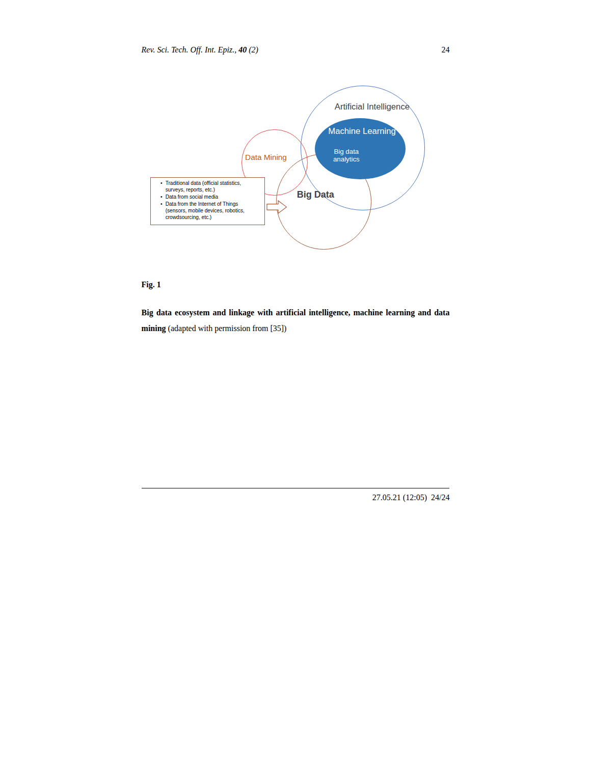Rev. Sci. Tech. Off. Int. Epiz., 40 (2) 24
Artificial Intelligence
Machine Learning
Big data
analytics
Data Mining
Big Data
Traditional data (official statistics, surveys, reports, etc.)
Data from social media
Data from the Internet of Things (sensors, mobile devices, robotics, crowdsourcing, etc.)
Fig. 1
Big data ecosystem and linkage with artificial intelligence, machine learning and data mining (adapted with permission from [35])
27.05.21 (12:05) 24/24